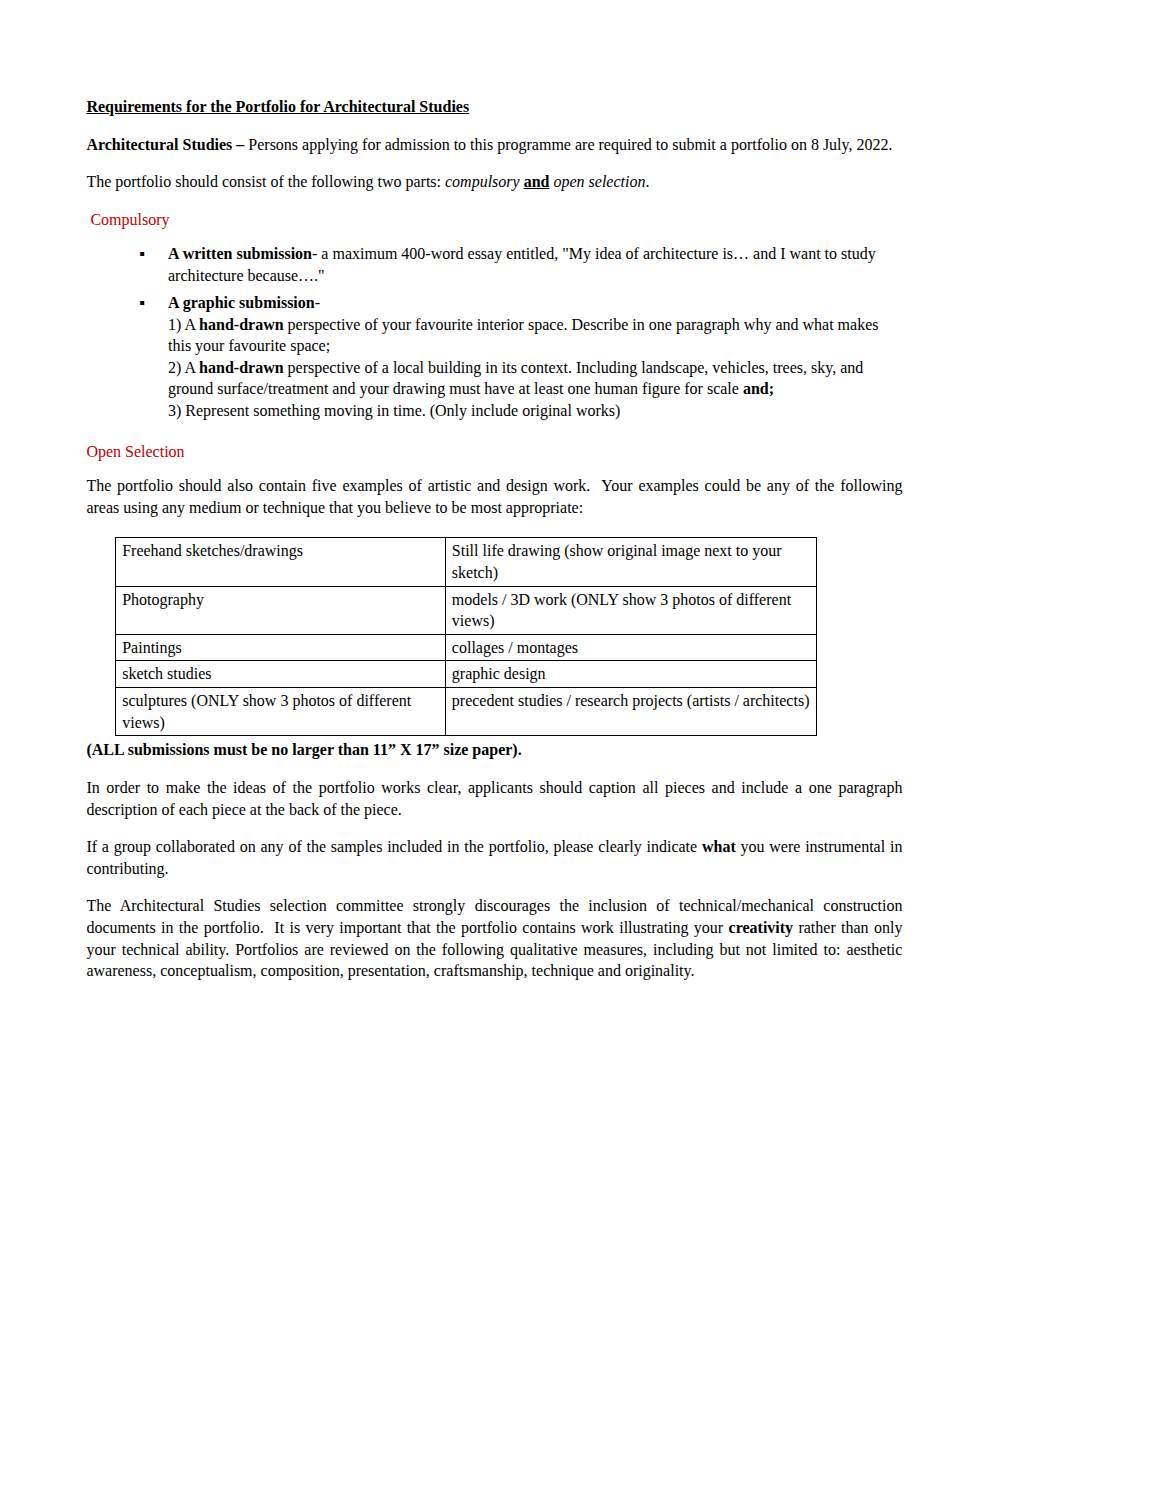Requirements for the Portfolio for Architectural Studies
Architectural Studies – Persons applying for admission to this programme are required to submit a portfolio on 8 July, 2022.
The portfolio should consist of the following two parts: compulsory and open selection.
Compulsory
A written submission- a maximum 400-word essay entitled, "My idea of architecture is… and I want to study architecture because…."
A graphic submission-
1) A hand-drawn perspective of your favourite interior space. Describe in one paragraph why and what makes this your favourite space;
2) A hand-drawn perspective of a local building in its context. Including landscape, vehicles, trees, sky, and ground surface/treatment and your drawing must have at least one human figure for scale and;
3) Represent something moving in time. (Only include original works)
Open Selection
The portfolio should also contain five examples of artistic and design work. Your examples could be any of the following areas using any medium or technique that you believe to be most appropriate:
| Freehand sketches/drawings | Still life drawing (show original image next to your sketch) |
| Photography | models / 3D work (ONLY show 3 photos of different views) |
| Paintings | collages / montages |
| sketch studies | graphic design |
| sculptures (ONLY show 3 photos of different views) | precedent studies / research projects (artists / architects) |
(ALL submissions must be no larger than 11” X 17” size paper).
In order to make the ideas of the portfolio works clear, applicants should caption all pieces and include a one paragraph description of each piece at the back of the piece.
If a group collaborated on any of the samples included in the portfolio, please clearly indicate what you were instrumental in contributing.
The Architectural Studies selection committee strongly discourages the inclusion of technical/mechanical construction documents in the portfolio. It is very important that the portfolio contains work illustrating your creativity rather than only your technical ability. Portfolios are reviewed on the following qualitative measures, including but not limited to: aesthetic awareness, conceptualism, composition, presentation, craftsmanship, technique and originality.